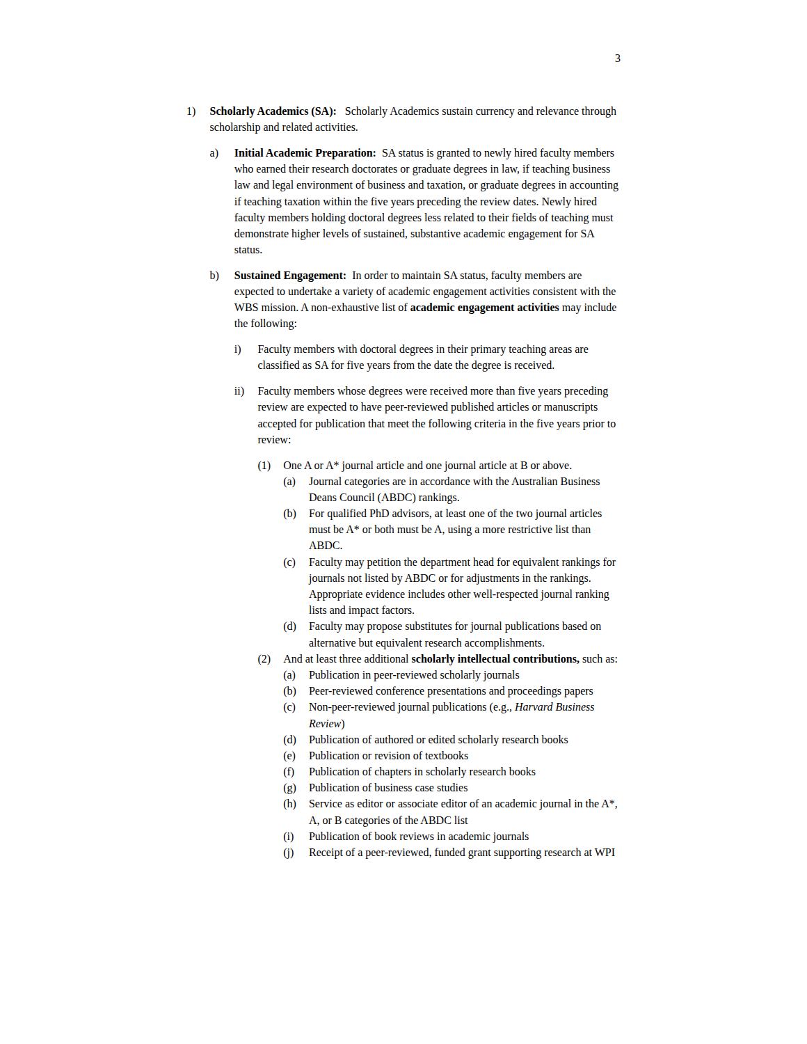3
1) Scholarly Academics (SA): Scholarly Academics sustain currency and relevance through scholarship and related activities.
a) Initial Academic Preparation: SA status is granted to newly hired faculty members who earned their research doctorates or graduate degrees in law, if teaching business law and legal environment of business and taxation, or graduate degrees in accounting if teaching taxation within the five years preceding the review dates. Newly hired faculty members holding doctoral degrees less related to their fields of teaching must demonstrate higher levels of sustained, substantive academic engagement for SA status.
b) Sustained Engagement: In order to maintain SA status, faculty members are expected to undertake a variety of academic engagement activities consistent with the WBS mission. A non-exhaustive list of academic engagement activities may include the following:
i) Faculty members with doctoral degrees in their primary teaching areas are classified as SA for five years from the date the degree is received.
ii) Faculty members whose degrees were received more than five years preceding review are expected to have peer-reviewed published articles or manuscripts accepted for publication that meet the following criteria in the five years prior to review:
(1) One A or A* journal article and one journal article at B or above.
(a) Journal categories are in accordance with the Australian Business Deans Council (ABDC) rankings.
(b) For qualified PhD advisors, at least one of the two journal articles must be A* or both must be A, using a more restrictive list than ABDC.
(c) Faculty may petition the department head for equivalent rankings for journals not listed by ABDC or for adjustments in the rankings. Appropriate evidence includes other well-respected journal ranking lists and impact factors.
(d) Faculty may propose substitutes for journal publications based on alternative but equivalent research accomplishments.
(2) And at least three additional scholarly intellectual contributions, such as:
(a) Publication in peer-reviewed scholarly journals
(b) Peer-reviewed conference presentations and proceedings papers
(c) Non-peer-reviewed journal publications (e.g., Harvard Business Review)
(d) Publication of authored or edited scholarly research books
(e) Publication or revision of textbooks
(f) Publication of chapters in scholarly research books
(g) Publication of business case studies
(h) Service as editor or associate editor of an academic journal in the A*, A, or B categories of the ABDC list
(i) Publication of book reviews in academic journals
(j) Receipt of a peer-reviewed, funded grant supporting research at WPI